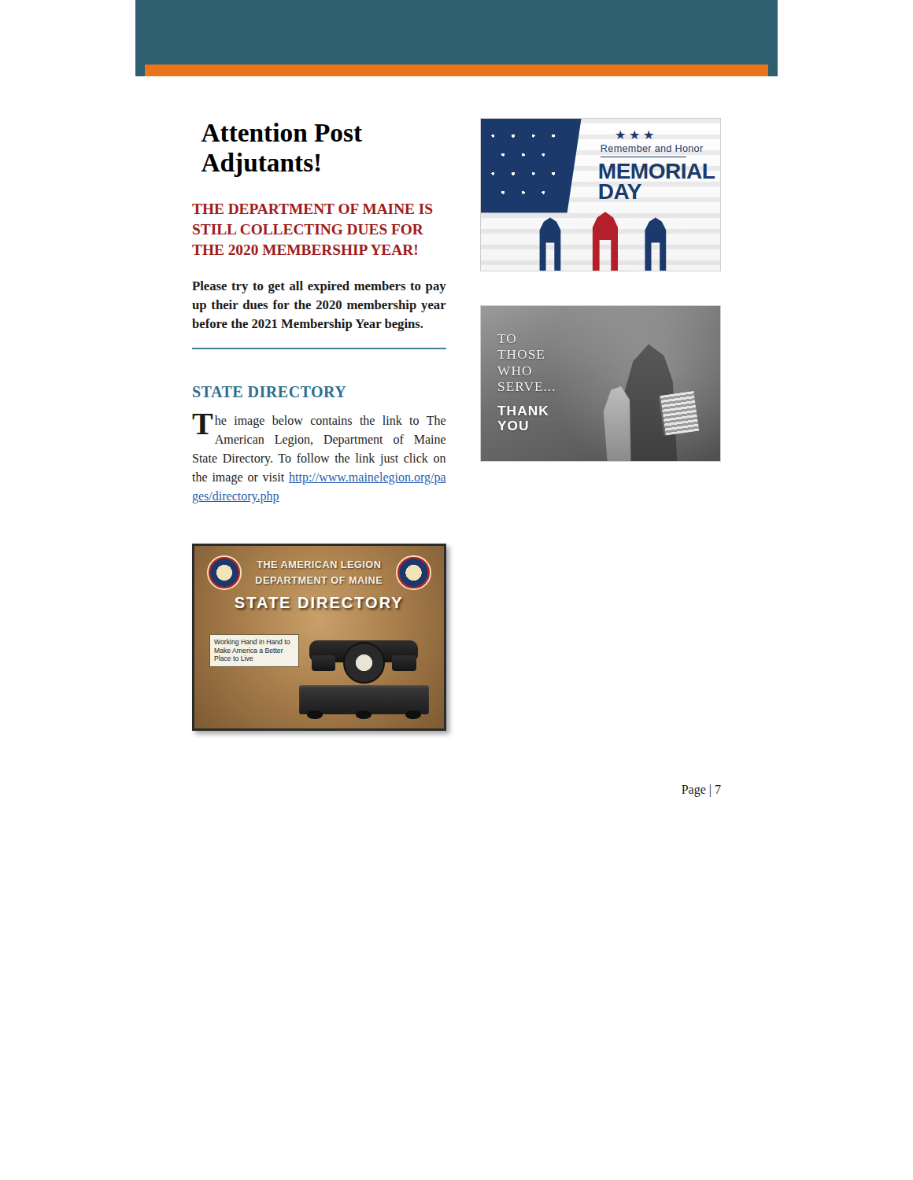Attention Post Adjutants!
THE DEPARTMENT OF MAINE IS STILL COLLECTING DUES FOR THE 2020 MEMBERSHIP YEAR!
Please try to get all expired members to pay up their dues for the 2020 membership year before the 2021 Membership Year begins.
STATE DIRECTORY
The image below contains the link to The American Legion, Department of Maine State Directory. To follow the link just click on the image or visit http://www.mainelegion.org/pages/directory.php
THE AMERICAN LEGION
DEPARTMENT OF MAINE
STATE DIRECTORY
Working Hand in Hand to Make America a Better Place to Live
★★★
Remember and Honor
MEMORIAL
DAY
TO
THOSE
WHO
SERVE...
THANK
YOU
Page | 7